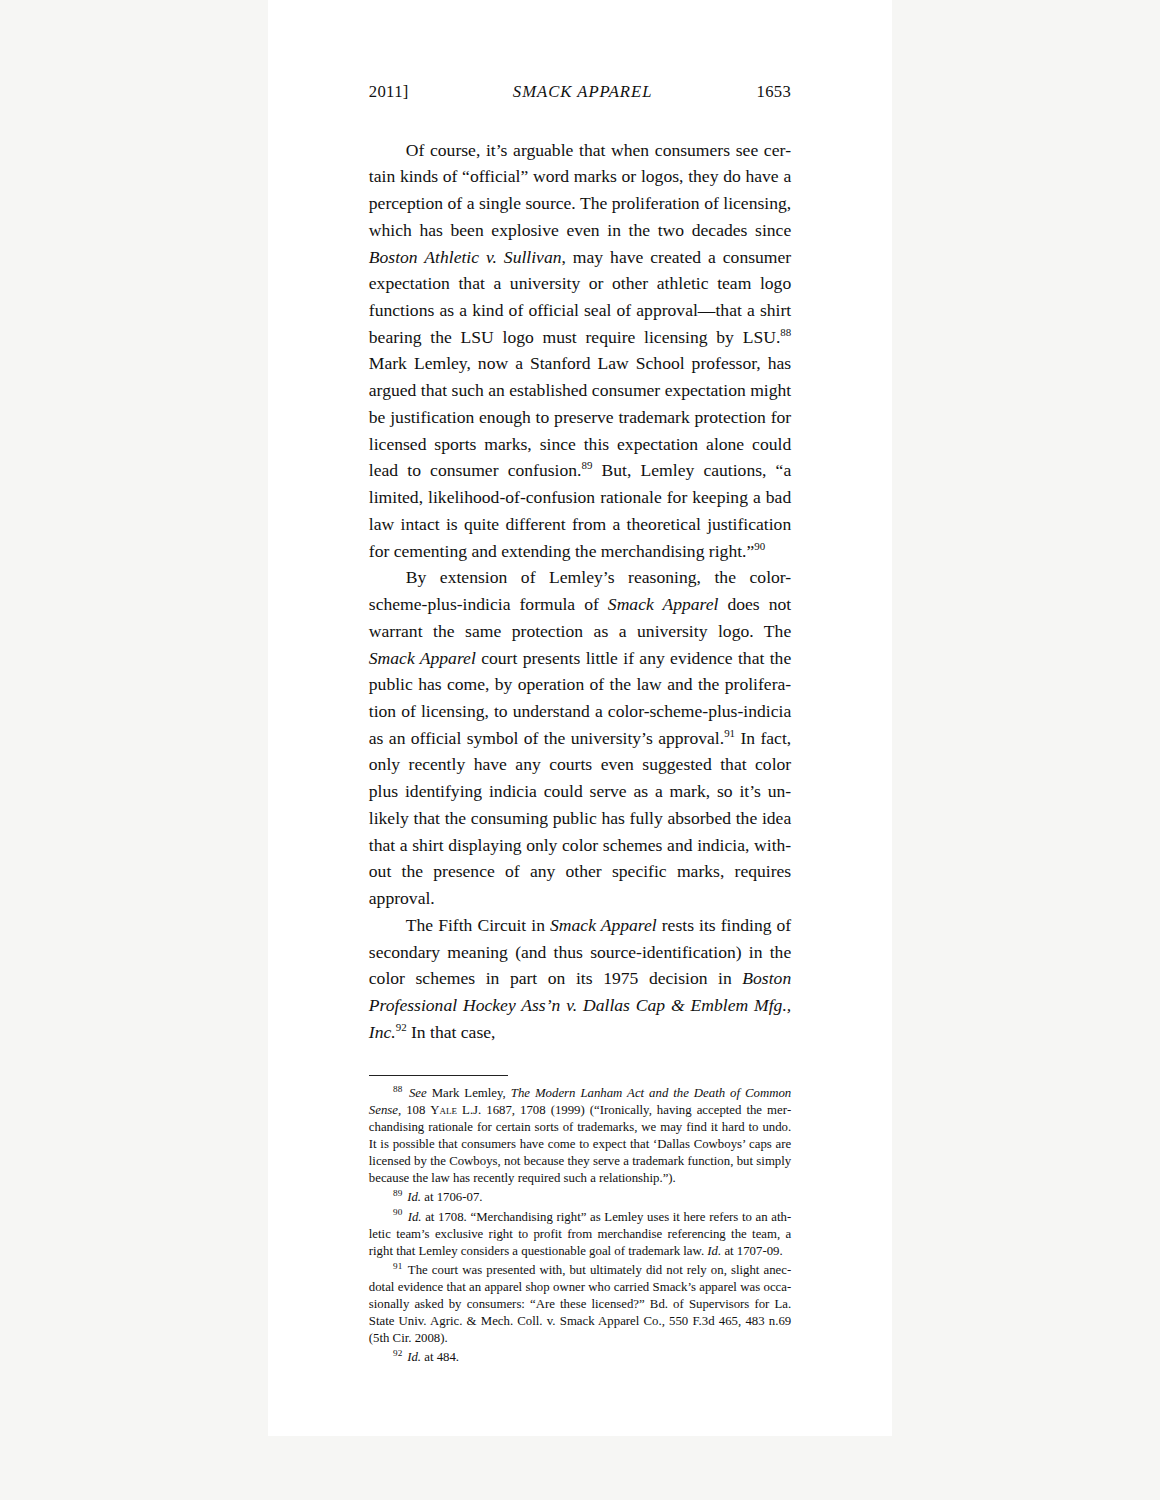2011] SMACK APPAREL 1653
Of course, it’s arguable that when consumers see certain kinds of “official” word marks or logos, they do have a perception of a single source. The proliferation of licensing, which has been explosive even in the two decades since Boston Athletic v. Sullivan, may have created a consumer expectation that a university or other athletic team logo functions as a kind of official seal of approval—that a shirt bearing the LSU logo must require licensing by LSU.88 Mark Lemley, now a Stanford Law School professor, has argued that such an established consumer expectation might be justification enough to preserve trademark protection for licensed sports marks, since this expectation alone could lead to consumer confusion.89 But, Lemley cautions, “a limited, likelihood-of-confusion rationale for keeping a bad law intact is quite different from a theoretical justification for cementing and extending the merchandising right.”90
By extension of Lemley’s reasoning, the color-scheme-plus-indicia formula of Smack Apparel does not warrant the same protection as a university logo. The Smack Apparel court presents little if any evidence that the public has come, by operation of the law and the proliferation of licensing, to understand a color-scheme-plus-indicia as an official symbol of the university’s approval.91 In fact, only recently have any courts even suggested that color plus identifying indicia could serve as a mark, so it’s unlikely that the consuming public has fully absorbed the idea that a shirt displaying only color schemes and indicia, without the presence of any other specific marks, requires approval.
The Fifth Circuit in Smack Apparel rests its finding of secondary meaning (and thus source-identification) in the color schemes in part on its 1975 decision in Boston Professional Hockey Ass’n v. Dallas Cap & Emblem Mfg., Inc.92 In that case,
88 See Mark Lemley, The Modern Lanham Act and the Death of Common Sense, 108 Yale L.J. 1687, 1708 (1999) (“Ironically, having accepted the merchandising rationale for certain sorts of trademarks, we may find it hard to undo. It is possible that consumers have come to expect that ‘Dallas Cowboys’ caps are licensed by the Cowboys, not because they serve a trademark function, but simply because the law has recently required such a relationship.”).
89 Id. at 1706-07.
90 Id. at 1708. “Merchandising right” as Lemley uses it here refers to an athletic team’s exclusive right to profit from merchandise referencing the team, a right that Lemley considers a questionable goal of trademark law. Id. at 1707-09.
91 The court was presented with, but ultimately did not rely on, slight anecdotal evidence that an apparel shop owner who carried Smack’s apparel was occasionally asked by consumers: “Are these licensed?” Bd. of Supervisors for La. State Univ. Agric. & Mech. Coll. v. Smack Apparel Co., 550 F.3d 465, 483 n.69 (5th Cir. 2008).
92 Id. at 484.